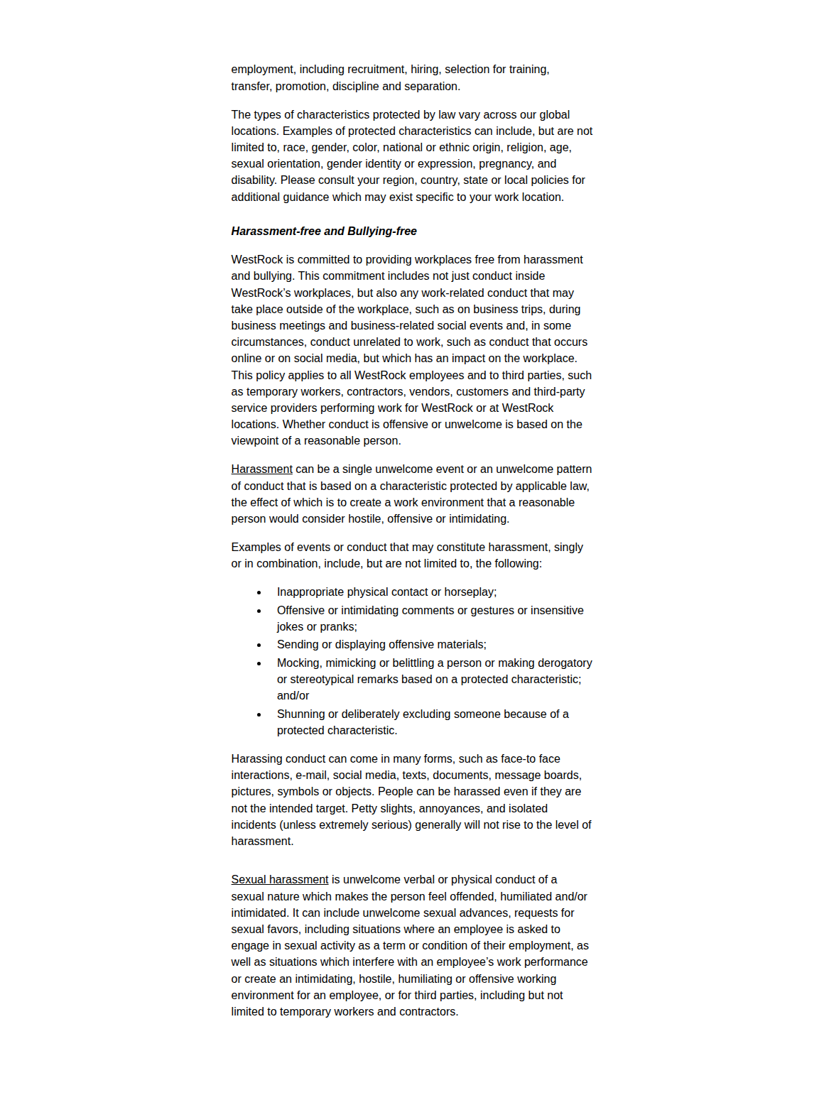employment, including recruitment, hiring, selection for training, transfer, promotion, discipline and separation.
The types of characteristics protected by law vary across our global locations. Examples of protected characteristics can include, but are not limited to, race, gender, color, national or ethnic origin, religion, age, sexual orientation, gender identity or expression, pregnancy, and disability. Please consult your region, country, state or local policies for additional guidance which may exist specific to your work location.
Harassment-free and Bullying-free
WestRock is committed to providing workplaces free from harassment and bullying. This commitment includes not just conduct inside WestRock’s workplaces, but also any work-related conduct that may take place outside of the workplace, such as on business trips, during business meetings and business-related social events and, in some circumstances, conduct unrelated to work, such as conduct that occurs online or on social media, but which has an impact on the workplace. This policy applies to all WestRock employees and to third parties, such as temporary workers, contractors, vendors, customers and third-party service providers performing work for WestRock or at WestRock locations. Whether conduct is offensive or unwelcome is based on the viewpoint of a reasonable person.
Harassment can be a single unwelcome event or an unwelcome pattern of conduct that is based on a characteristic protected by applicable law, the effect of which is to create a work environment that a reasonable person would consider hostile, offensive or intimidating.
Examples of events or conduct that may constitute harassment, singly or in combination, include, but are not limited to, the following:
Inappropriate physical contact or horseplay;
Offensive or intimidating comments or gestures or insensitive jokes or pranks;
Sending or displaying offensive materials;
Mocking, mimicking or belittling a person or making derogatory or stereotypical remarks based on a protected characteristic; and/or
Shunning or deliberately excluding someone because of a protected characteristic.
Harassing conduct can come in many forms, such as face-to face interactions, e-mail, social media, texts, documents, message boards, pictures, symbols or objects. People can be harassed even if they are not the intended target. Petty slights, annoyances, and isolated incidents (unless extremely serious) generally will not rise to the level of harassment.
Sexual harassment is unwelcome verbal or physical conduct of a sexual nature which makes the person feel offended, humiliated and/or intimidated. It can include unwelcome sexual advances, requests for sexual favors, including situations where an employee is asked to engage in sexual activity as a term or condition of their employment, as well as situations which interfere with an employee’s work performance or create an intimidating, hostile, humiliating or offensive working environment for an employee, or for third parties, including but not limited to temporary workers and contractors.